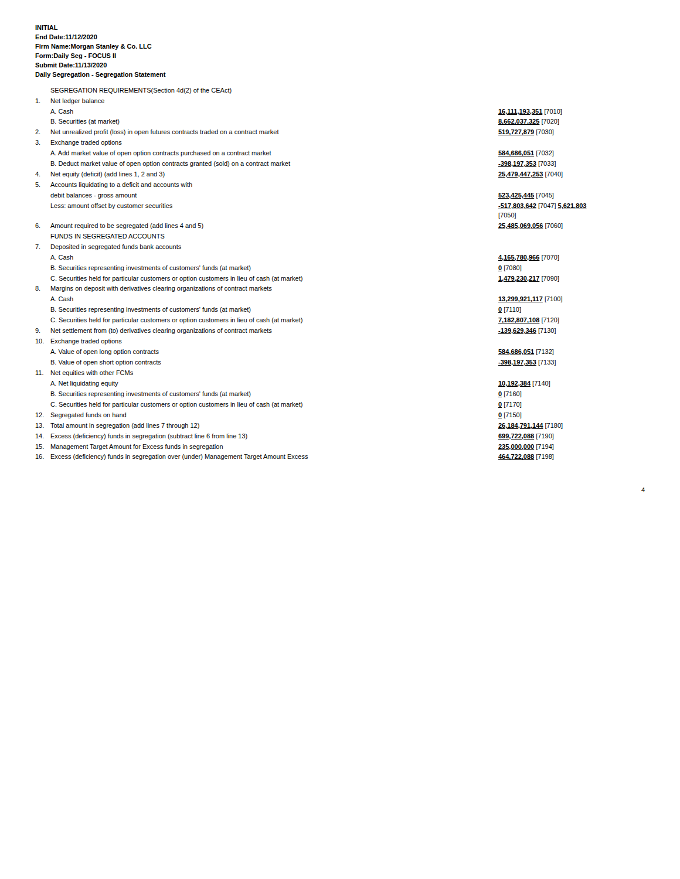INITIAL
End Date:11/12/2020
Firm Name:Morgan Stanley & Co. LLC
Form:Daily Seg - FOCUS II
Submit Date:11/13/2020
Daily Segregation - Segregation Statement
| | SEGREGATION REQUIREMENTS(Section 4d(2) of the CEAct) | |
| 1. | Net ledger balance | |
| | A. Cash | 16,111,193,351 [7010] |
| | B. Securities (at market) | 8,662,037,325 [7020] |
| 2. | Net unrealized profit (loss) in open futures contracts traded on a contract market | 519,727,879 [7030] |
| 3. | Exchange traded options | |
| | A. Add market value of open option contracts purchased on a contract market | 584,686,051 [7032] |
| | B. Deduct market value of open option contracts granted (sold) on a contract market | -398,197,353 [7033] |
| 4. | Net equity (deficit) (add lines 1, 2 and 3) | 25,479,447,253 [7040] |
| 5. | Accounts liquidating to a deficit and accounts with | |
| | debit balances - gross amount | 523,425,445 [7045] |
| | Less: amount offset by customer securities | -517,803,642 [7047] 5,621,803 [7050] |
| 6. | Amount required to be segregated (add lines 4 and 5) | 25,485,069,056 [7060] |
| | FUNDS IN SEGREGATED ACCOUNTS | |
| 7. | Deposited in segregated funds bank accounts | |
| | A. Cash | 4,165,780,966 [7070] |
| | B. Securities representing investments of customers' funds (at market) | 0 [7080] |
| | C. Securities held for particular customers or option customers in lieu of cash (at market) | 1,479,230,217 [7090] |
| 8. | Margins on deposit with derivatives clearing organizations of contract markets | |
| | A. Cash | 13,299,921,117 [7100] |
| | B. Securities representing investments of customers' funds (at market) | 0 [7110] |
| | C. Securities held for particular customers or option customers in lieu of cash (at market) | 7,182,807,108 [7120] |
| 9. | Net settlement from (to) derivatives clearing organizations of contract markets | -139,629,346 [7130] |
| 10. | Exchange traded options | |
| | A. Value of open long option contracts | 584,686,051 [7132] |
| | B. Value of open short option contracts | -398,197,353 [7133] |
| 11. | Net equities with other FCMs | |
| | A. Net liquidating equity | 10,192,384 [7140] |
| | B. Securities representing investments of customers' funds (at market) | 0 [7160] |
| | C. Securities held for particular customers or option customers in lieu of cash (at market) | 0 [7170] |
| 12. | Segregated funds on hand | 0 [7150] |
| 13. | Total amount in segregation (add lines 7 through 12) | 26,184,791,144 [7180] |
| 14. | Excess (deficiency) funds in segregation (subtract line 6 from line 13) | 699,722,088 [7190] |
| 15. | Management Target Amount for Excess funds in segregation | 235,000,000 [7194] |
| 16. | Excess (deficiency) funds in segregation over (under) Management Target Amount Excess | 464,722,088 [7198] |
4